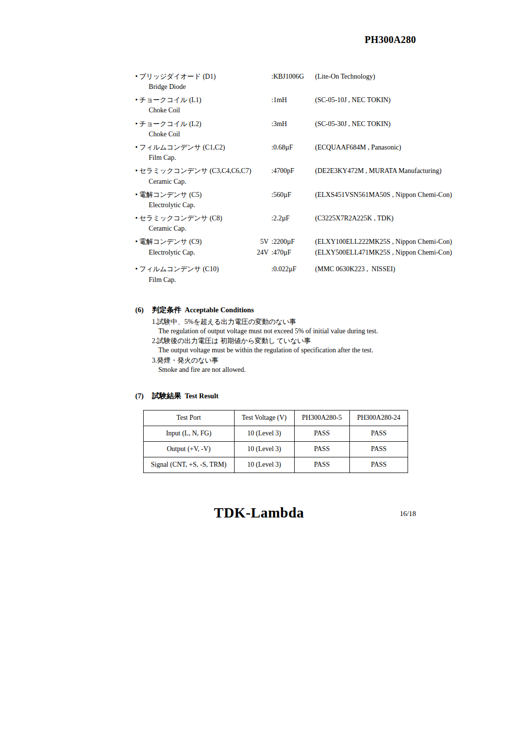PH300A280
| • | ブリッジダイオード (D1) | | : | KBJ1006G | (Lite-On Technology) |
| | Bridge Diode | | | | |
| • | チョークコイル (L1) | | : | 1mH | (SC-05-10J , NEC TOKIN) |
| | Choke Coil | | | | |
| • | チョークコイル (L2) | | : | 3mH | (SC-05-30J , NEC TOKIN) |
| | Choke Coil | | | | |
| • | フィルムコンデンサ (C1,C2) | | : | 0.68µF | (ECQUAAF684M , Panasonic) |
| | Film Cap. | | | | |
| • | セラミックコンデンサ (C3,C4,C6,C7) | | : | 4700pF | (DE2E3KY472M , MURATA Manufacturing) |
| | Ceramic Cap. | | | | |
| • | 電解コンデンサ (C5) | | : | 560µF | (ELXS451VSN561MA50S , Nippon Chemi-Con) |
| | Electrolytic Cap. | | | | |
| • | セラミックコンデンサ (C8) | | : | 2.2µF | (C3225X7R2A225K , TDK) |
| | Ceramic Cap. | | | | |
| • | 電解コンデンサ (C9) | 5V | : | 2200µF | (ELXY100ELL222MK25S , Nippon Chemi-Con) |
| | Electrolytic Cap. | 24V | : | 470µF | (ELXY500ELL471MK25S , Nippon Chemi-Con) |
| • | フィルムコンデンサ (C10) | | : | 0.022µF | (MMC 0630K223 , NISSEI) |
| | Film Cap. | | | | |
(6) 判定条件 Acceptable Conditions
1.試験中、5%を超える出力電圧の変動のない事 The regulation of output voltage must not exceed 5% of initial value during test.
2.試験後の出力電圧は 初期値から変動し ていない事 The output voltage must be within the regulation of specification after the test.
3.発煙・発火のない事 Smoke and fire are not allowed.
(7) 試験結果 Test Result
| Test Port | Test Voltage (V) | PH300A280-5 | PH300A280-24 |
| --- | --- | --- | --- |
| Input (L, N, FG) | 10 (Level 3) | PASS | PASS |
| Output (+V, -V) | 10 (Level 3) | PASS | PASS |
| Signal (CNT, +S, -S, TRM) | 10 (Level 3) | PASS | PASS |
TDK-Lambda
16/18